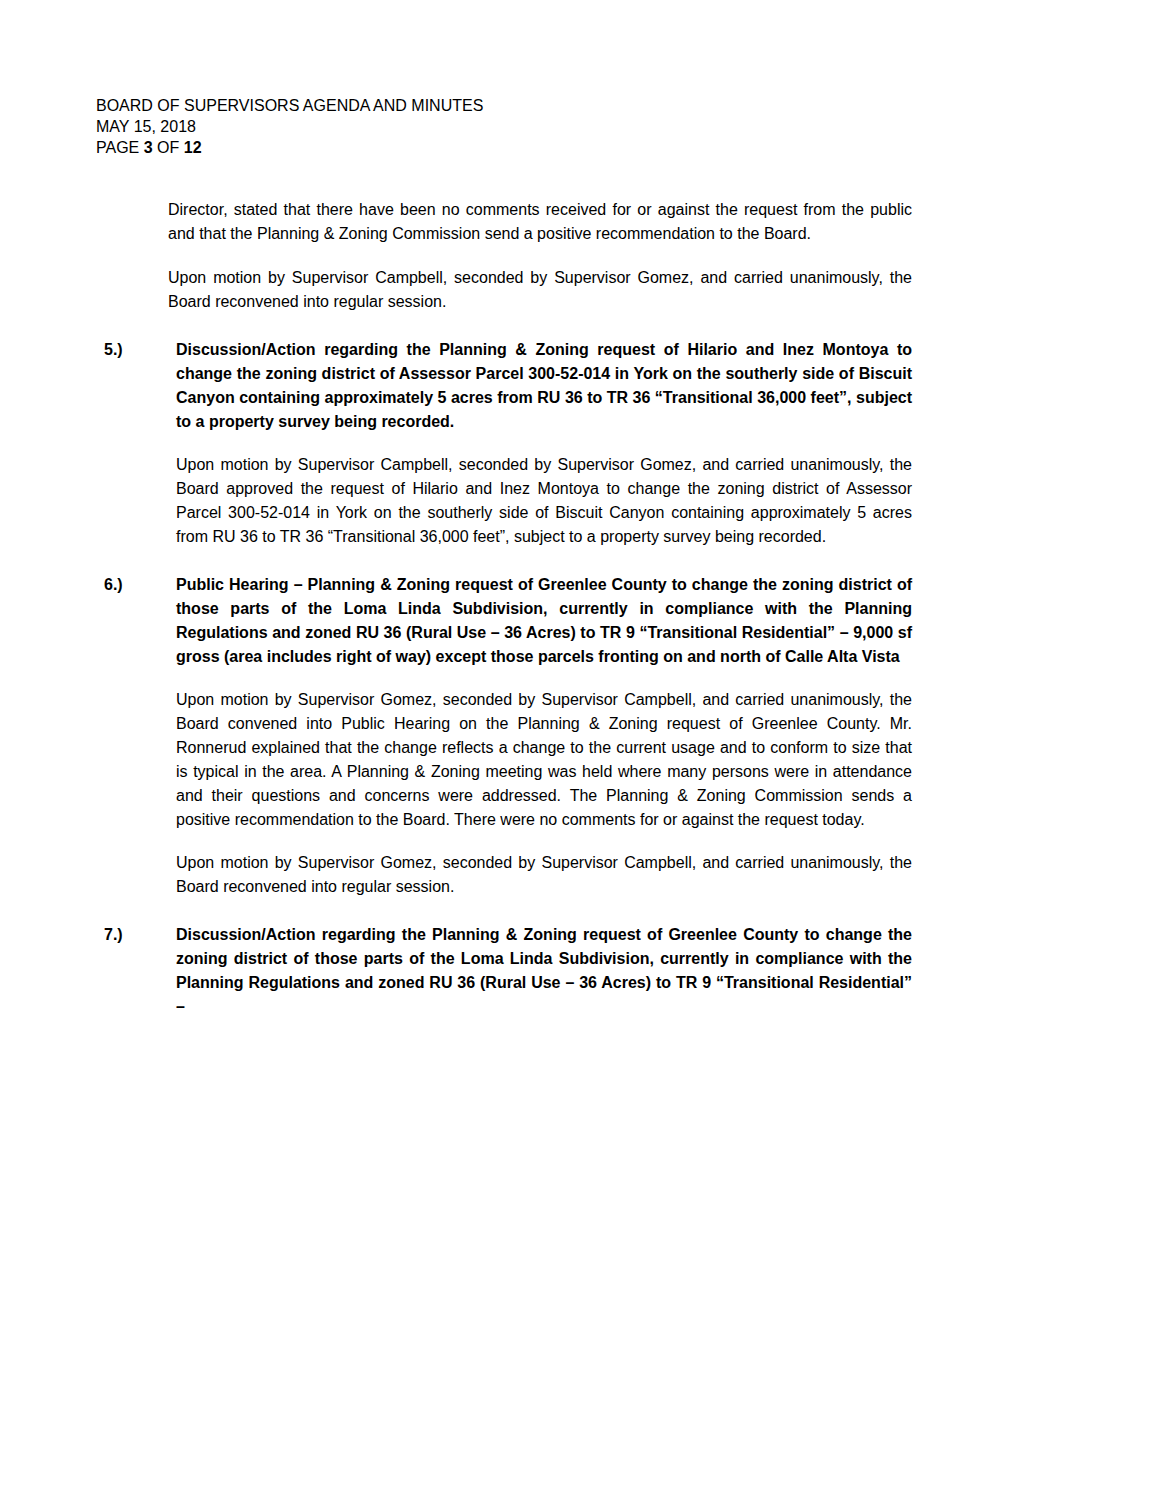Board of Supervisors Agenda and Minutes
May 15, 2018
Page 3 of 12
Director, stated that there have been no comments received for or against the request from the public and that the Planning & Zoning Commission send a positive recommendation to the Board.
Upon motion by Supervisor Campbell, seconded by Supervisor Gomez, and carried unanimously, the Board reconvened into regular session.
5.)
Discussion/Action regarding the Planning & Zoning request of Hilario and Inez Montoya to change the zoning district of Assessor Parcel 300-52-014 in York on the southerly side of Biscuit Canyon containing approximately 5 acres from RU 36 to TR 36 “Transitional 36,000 feet”, subject to a property survey being recorded.
Upon motion by Supervisor Campbell, seconded by Supervisor Gomez, and carried unanimously, the Board approved the request of Hilario and Inez Montoya to change the zoning district of Assessor Parcel 300-52-014 in York on the southerly side of Biscuit Canyon containing approximately 5 acres from RU 36 to TR 36 “Transitional 36,000 feet”, subject to a property survey being recorded.
6.)
Public Hearing – Planning & Zoning request of Greenlee County to change the zoning district of those parts of the Loma Linda Subdivision, currently in compliance with the Planning Regulations and zoned RU 36 (Rural Use – 36 Acres) to TR 9 “Transitional Residential” – 9,000 sf gross (area includes right of way) except those parcels fronting on and north of Calle Alta Vista
Upon motion by Supervisor Gomez, seconded by Supervisor Campbell, and carried unanimously, the Board convened into Public Hearing on the Planning & Zoning request of Greenlee County. Mr. Ronnerud explained that the change reflects a change to the current usage and to conform to size that is typical in the area. A Planning & Zoning meeting was held where many persons were in attendance and their questions and concerns were addressed. The Planning & Zoning Commission sends a positive recommendation to the Board. There were no comments for or against the request today.
Upon motion by Supervisor Gomez, seconded by Supervisor Campbell, and carried unanimously, the Board reconvened into regular session.
7.)
Discussion/Action regarding the Planning & Zoning request of Greenlee County to change the zoning district of those parts of the Loma Linda Subdivision, currently in compliance with the Planning Regulations and zoned RU 36 (Rural Use – 36 Acres) to TR 9 “Transitional Residential” –